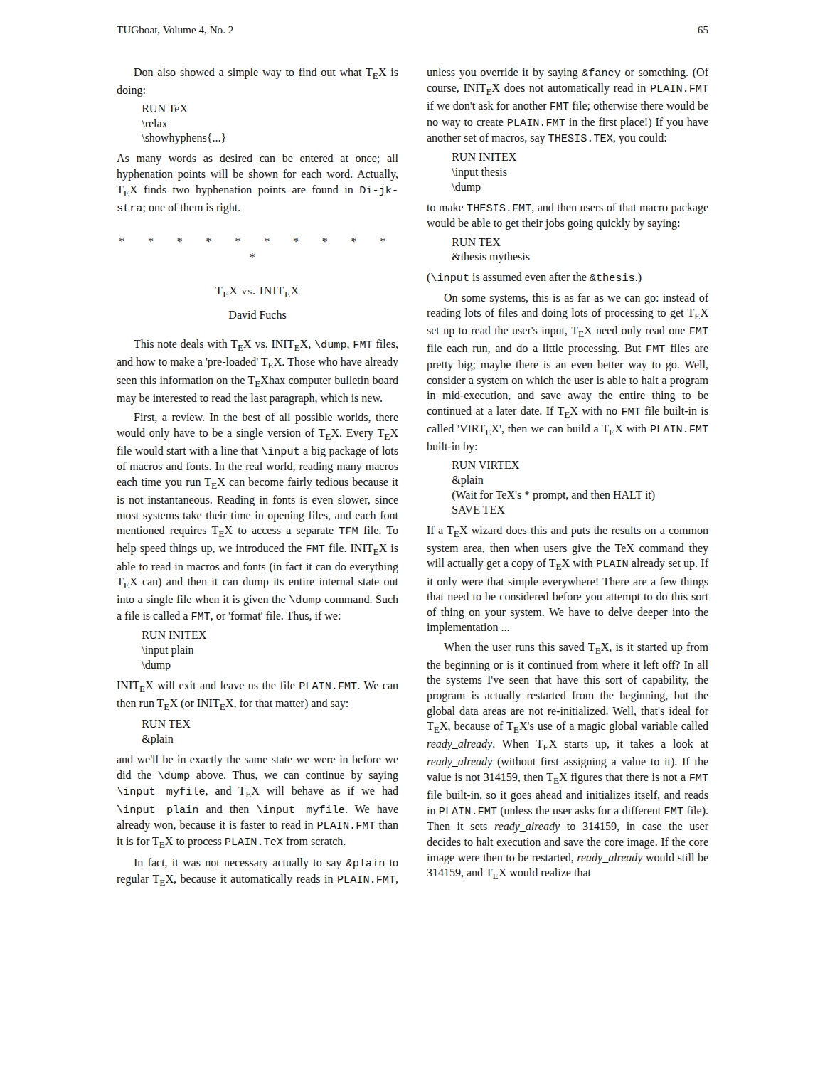TUGboat, Volume 4, No. 2 65
Don also showed a simple way to find out what TEX is doing:
RUN TeX \relax \showhyphens{...}
As many words as desired can be entered at once; all hyphenation points will be shown for each word. Actually, TEX finds two hyphenation points are found in Di-jk-stra; one of them is right.
* * * * * * * * * * *
TEX vs. INITEX
David Fuchs
This note deals with TEX vs. INITEX, \dump, FMT files, and how to make a 'pre-loaded' TEX. Those who have already seen this information on the TEXhax computer bulletin board may be interested to read the last paragraph, which is new.
First, a review. In the best of all possible worlds, there would only have to be a single version of TEX. Every TEX file would start with a line that \input a big package of lots of macros and fonts. In the real world, reading many macros each time you run TEX can become fairly tedious because it is not instantaneous. Reading in fonts is even slower, since most systems take their time in opening files, and each font mentioned requires TEX to access a separate TFM file. To help speed things up, we introduced the FMT file. INITEX is able to read in macros and fonts (in fact it can do everything TEX can) and then it can dump its entire internal state out into a single file when it is given the \dump command. Such a file is called a FMT, or 'format' file. Thus, if we:
RUN INITEX \input plain \dump
INITEX will exit and leave us the file PLAIN.FMT. We can then run TEX (or INITEX, for that matter) and say:
RUN TEX &plain
and we'll be in exactly the same state we were in before we did the \dump above. Thus, we can continue by saying \input myfile, and TEX will behave as if we had \input plain and then \input myfile. We have already won, because it is faster to read in PLAIN.FMT than it is for TEX to process PLAIN.TeX from scratch.
In fact, it was not necessary actually to say &plain to regular TEX, because it automatically reads in PLAIN.FMT, unless you override it by saying &fancy or something. (Of course, INITEX does not automatically read in PLAIN.FMT if we don't ask for another FMT file; otherwise there would be no way to create PLAIN.FMT in the first place!) If you have another set of macros, say THESIS.TEX, you could:
RUN INITEX \input thesis \dump
to make THESIS.FMT, and then users of that macro package would be able to get their jobs going quickly by saying:
RUN TEX &thesis mythesis
(\input is assumed even after the &thesis.)
On some systems, this is as far as we can go: instead of reading lots of files and doing lots of processing to get TEX set up to read the user's input, TEX need only read one FMT file each run, and do a little processing. But FMT files are pretty big; maybe there is an even better way to go. Well, consider a system on which the user is able to halt a program in mid-execution, and save away the entire thing to be continued at a later date. If TEX with no FMT file built-in is called 'VIRTEX', then we can build a TEX with PLAIN.FMT built-in by:
RUN VIRTEX &plain (Wait for TeX's * prompt, and then HALT it) SAVE TEX
If a TEX wizard does this and puts the results on a common system area, then when users give the TeX command they will actually get a copy of TEX with PLAIN already set up. If it only were that simple everywhere! There are a few things that need to be considered before you attempt to do this sort of thing on your system. We have to delve deeper into the implementation ...
When the user runs this saved TEX, is it started up from the beginning or is it continued from where it left off? In all the systems I've seen that have this sort of capability, the program is actually restarted from the beginning, but the global data areas are not re-initialized. Well, that's ideal for TEX, because of TEX's use of a magic global variable called ready_already. When TEX starts up, it takes a look at ready_already (without first assigning a value to it). If the value is not 314159, then TEX figures that there is not a FMT file built-in, so it goes ahead and initializes itself, and reads in PLAIN.FMT (unless the user asks for a different FMT file). Then it sets ready_already to 314159, in case the user decides to halt execution and save the core image. If the core image were then to be restarted, ready_already would still be 314159, and TEX would realize that